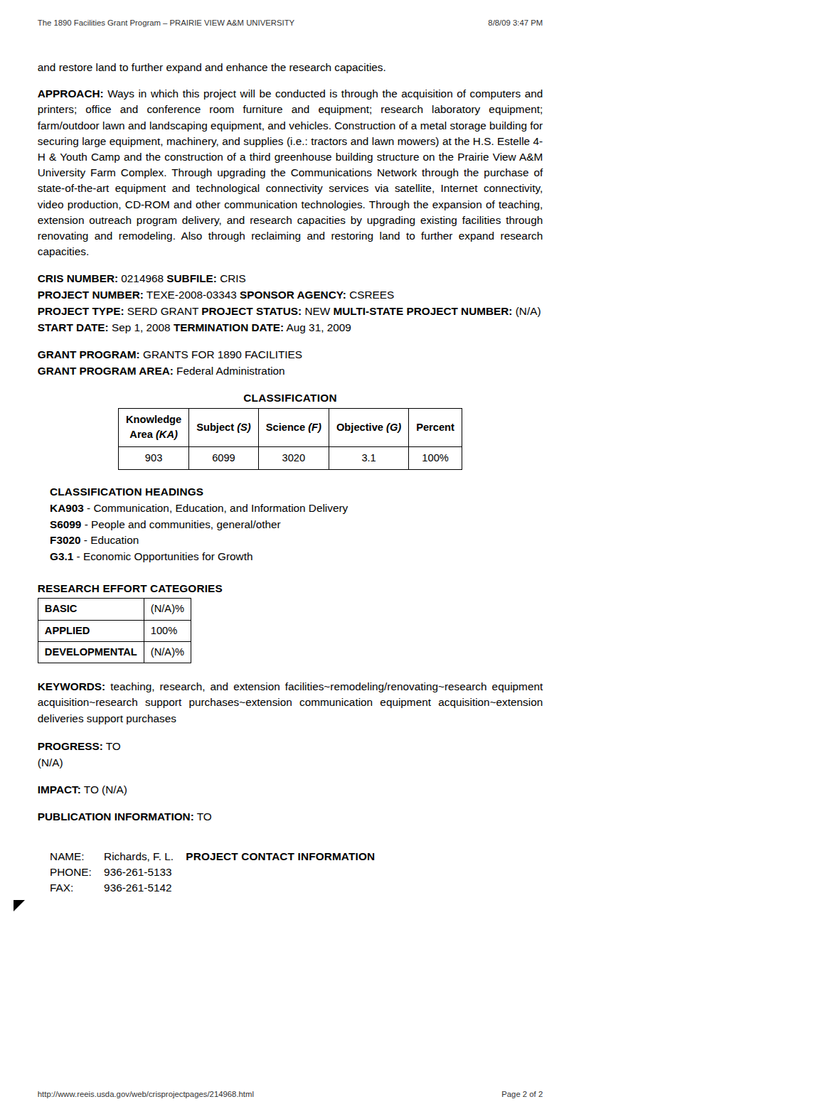The 1890 Facilities Grant Program – PRAIRIE VIEW A&M UNIVERSITY
8/8/09 3:47 PM
and restore land to further expand and enhance the research capacities.
APPROACH: Ways in which this project will be conducted is through the acquisition of computers and printers; office and conference room furniture and equipment; research laboratory equipment; farm/outdoor lawn and landscaping equipment, and vehicles. Construction of a metal storage building for securing large equipment, machinery, and supplies (i.e.: tractors and lawn mowers) at the H.S. Estelle 4-H & Youth Camp and the construction of a third greenhouse building structure on the Prairie View A&M University Farm Complex. Through upgrading the Communications Network through the purchase of state-of-the-art equipment and technological connectivity services via satellite, Internet connectivity, video production, CD-ROM and other communication technologies. Through the expansion of teaching, extension outreach program delivery, and research capacities by upgrading existing facilities through renovating and remodeling. Also through reclaiming and restoring land to further expand research capacities.
CRIS NUMBER: 0214968 SUBFILE: CRIS
PROJECT NUMBER: TEXE-2008-03343 SPONSOR AGENCY: CSREES
PROJECT TYPE: SERD GRANT PROJECT STATUS: NEW MULTI-STATE PROJECT NUMBER: (N/A)
START DATE: Sep 1, 2008 TERMINATION DATE: Aug 31, 2009
GRANT PROGRAM: GRANTS FOR 1890 FACILITIES
GRANT PROGRAM AREA: Federal Administration
CLASSIFICATION
| Knowledge Area (KA) | Subject (S) | Science (F) | Objective (G) | Percent |
| --- | --- | --- | --- | --- |
| 903 | 6099 | 3020 | 3.1 | 100% |
CLASSIFICATION HEADINGS
KA903 - Communication, Education, and Information Delivery
S6099 - People and communities, general/other
F3020 - Education
G3.1 - Economic Opportunities for Growth
RESEARCH EFFORT CATEGORIES
| BASIC | (N/A)% |
| APPLIED | 100% |
| DEVELOPMENTAL | (N/A)% |
KEYWORDS: teaching, research, and extension facilities~remodeling/renovating~research equipment acquisition~research support purchases~extension communication equipment acquisition~extension deliveries support purchases
PROGRESS: TO
(N/A)
IMPACT: TO (N/A)
PUBLICATION INFORMATION: TO
| NAME: | Richards, F. L. | PROJECT CONTACT INFORMATION |
| PHONE: | 936-261-5133 |
| FAX: | 936-261-5142 |
http://www.reeis.usda.gov/web/crisprojectpages/214968.html
Page 2 of 2